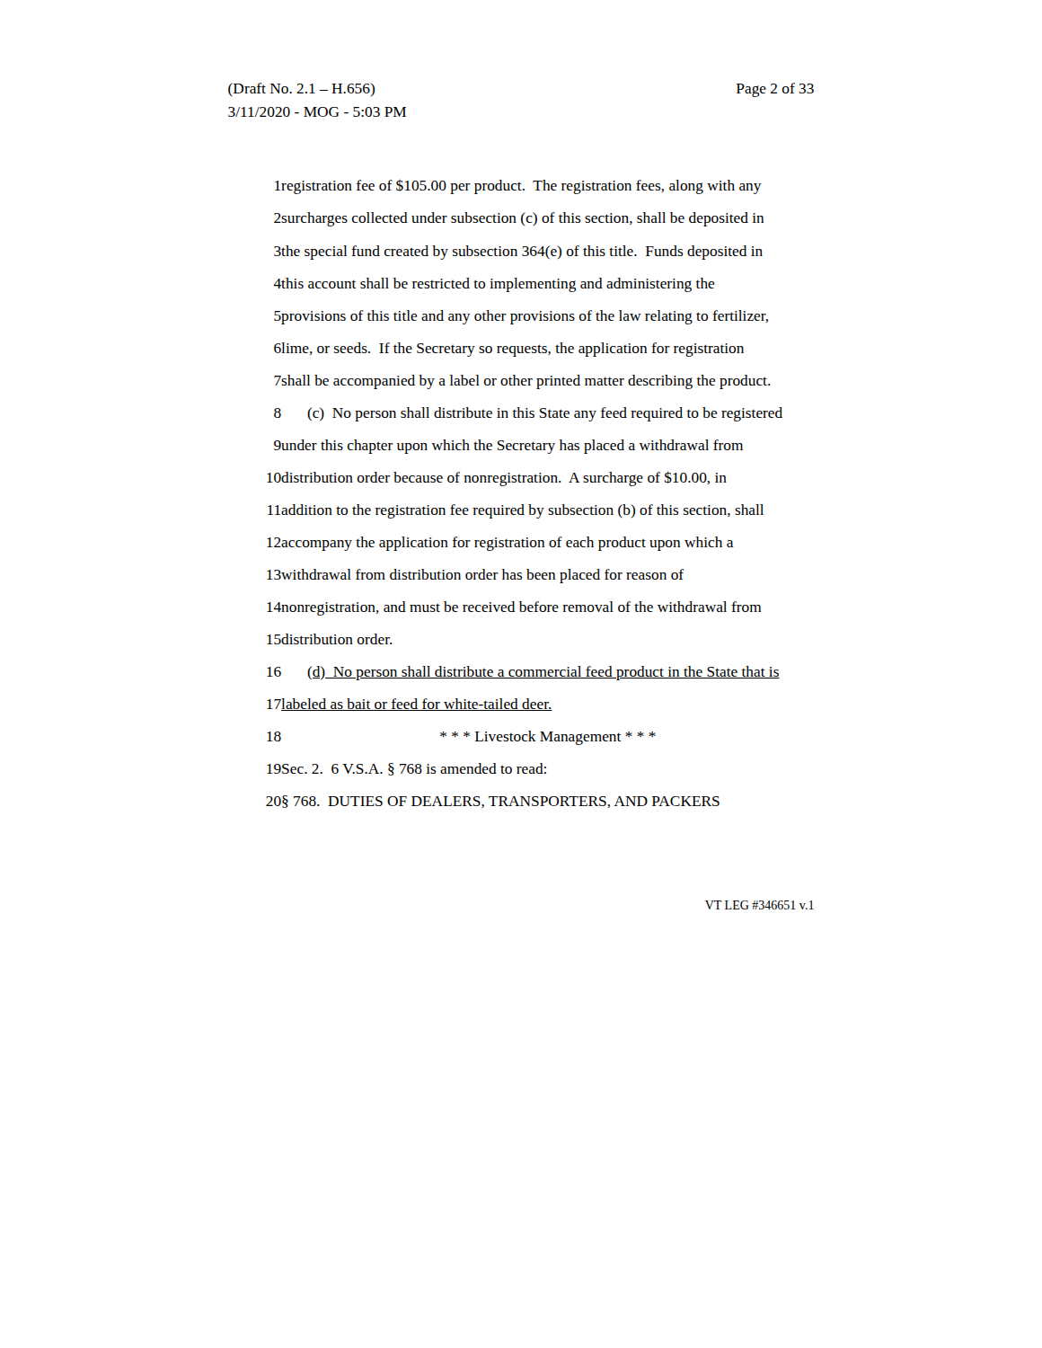(Draft No. 2.1 – H.656)
3/11/2020 - MOG - 5:03 PM
Page 2 of 33
| 1 | registration fee of $105.00 per product. The registration fees, along with any |
| 2 | surcharges collected under subsection (c) of this section, shall be deposited in |
| 3 | the special fund created by subsection 364(e) of this title. Funds deposited in |
| 4 | this account shall be restricted to implementing and administering the |
| 5 | provisions of this title and any other provisions of the law relating to fertilizer, |
| 6 | lime, or seeds. If the Secretary so requests, the application for registration |
| 7 | shall be accompanied by a label or other printed matter describing the product. |
| 8 | (c) No person shall distribute in this State any feed required to be registered |
| 9 | under this chapter upon which the Secretary has placed a withdrawal from |
| 10 | distribution order because of nonregistration. A surcharge of $10.00, in |
| 11 | addition to the registration fee required by subsection (b) of this section, shall |
| 12 | accompany the application for registration of each product upon which a |
| 13 | withdrawal from distribution order has been placed for reason of |
| 14 | nonregistration, and must be received before removal of the withdrawal from |
| 15 | distribution order. |
| 16 | (d) No person shall distribute a commercial feed product in the State that is |
| 17 | labeled as bait or feed for white-tailed deer. |
| 18 | * * * Livestock Management * * * |
| 19 | Sec. 2. 6 V.S.A. § 768 is amended to read: |
| 20 | § 768. DUTIES OF DEALERS, TRANSPORTERS, AND PACKERS |
VT LEG #346651 v.1